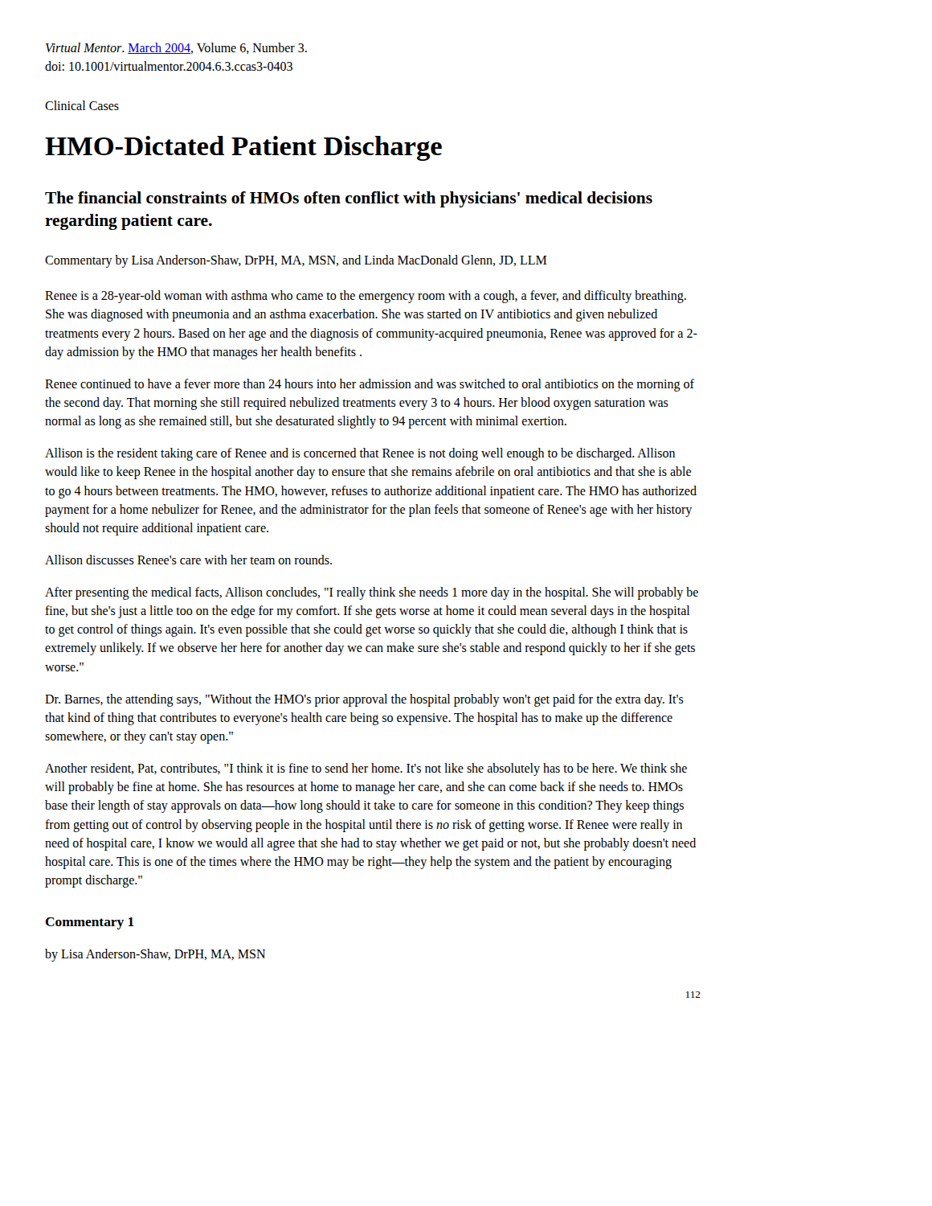Virtual Mentor. March 2004, Volume 6, Number 3.
doi: 10.1001/virtualmentor.2004.6.3.ccas3-0403
Clinical Cases
HMO-Dictated Patient Discharge
The financial constraints of HMOs often conflict with physicians' medical decisions regarding patient care.
Commentary by Lisa Anderson-Shaw, DrPH, MA, MSN, and Linda MacDonald Glenn, JD, LLM
Renee is a 28-year-old woman with asthma who came to the emergency room with a cough, a fever, and difficulty breathing. She was diagnosed with pneumonia and an asthma exacerbation. She was started on IV antibiotics and given nebulized treatments every 2 hours. Based on her age and the diagnosis of community-acquired pneumonia, Renee was approved for a 2-day admission by the HMO that manages her health benefits .
Renee continued to have a fever more than 24 hours into her admission and was switched to oral antibiotics on the morning of the second day. That morning she still required nebulized treatments every 3 to 4 hours. Her blood oxygen saturation was normal as long as she remained still, but she desaturated slightly to 94 percent with minimal exertion.
Allison is the resident taking care of Renee and is concerned that Renee is not doing well enough to be discharged. Allison would like to keep Renee in the hospital another day to ensure that she remains afebrile on oral antibiotics and that she is able to go 4 hours between treatments. The HMO, however, refuses to authorize additional inpatient care. The HMO has authorized payment for a home nebulizer for Renee, and the administrator for the plan feels that someone of Renee's age with her history should not require additional inpatient care.
Allison discusses Renee's care with her team on rounds.
After presenting the medical facts, Allison concludes, "I really think she needs 1 more day in the hospital. She will probably be fine, but she's just a little too on the edge for my comfort. If she gets worse at home it could mean several days in the hospital to get control of things again. It's even possible that she could get worse so quickly that she could die, although I think that is extremely unlikely. If we observe her here for another day we can make sure she's stable and respond quickly to her if she gets worse."
Dr. Barnes, the attending says, "Without the HMO's prior approval the hospital probably won't get paid for the extra day. It's that kind of thing that contributes to everyone's health care being so expensive. The hospital has to make up the difference somewhere, or they can't stay open."
Another resident, Pat, contributes, "I think it is fine to send her home. It's not like she absolutely has to be here. We think she will probably be fine at home. She has resources at home to manage her care, and she can come back if she needs to. HMOs base their length of stay approvals on data—how long should it take to care for someone in this condition? They keep things from getting out of control by observing people in the hospital until there is no risk of getting worse. If Renee were really in need of hospital care, I know we would all agree that she had to stay whether we get paid or not, but she probably doesn't need hospital care. This is one of the times where the HMO may be right—they help the system and the patient by encouraging prompt discharge."
Commentary 1
by Lisa Anderson-Shaw, DrPH, MA, MSN
112